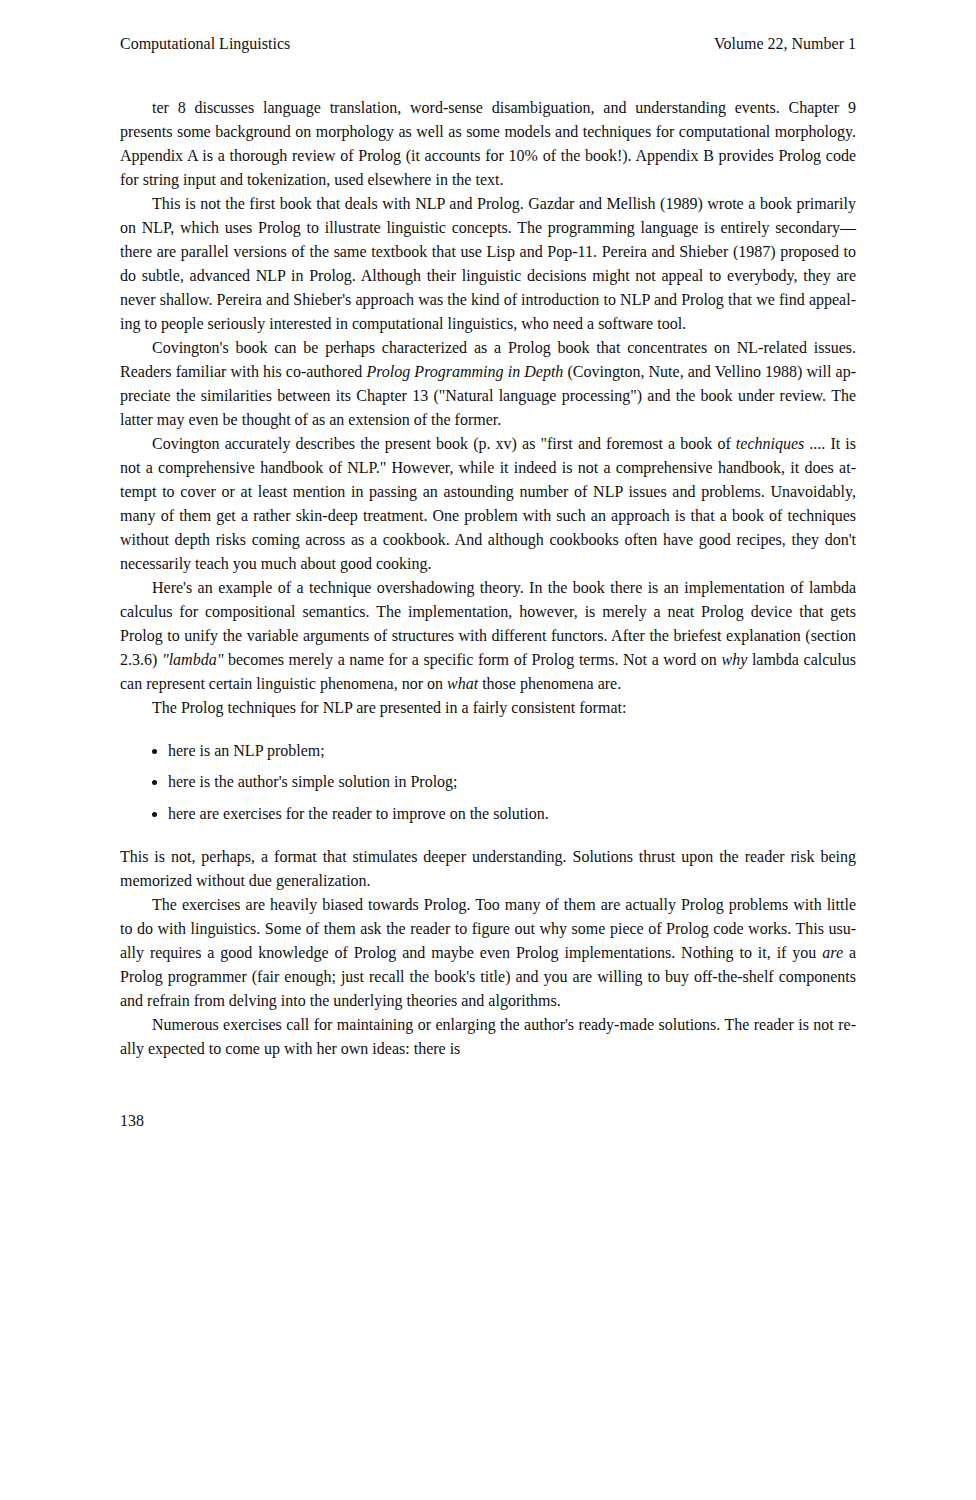Computational Linguistics
Volume 22, Number 1
ter 8 discusses language translation, word-sense disambiguation, and understanding events. Chapter 9 presents some background on morphology as well as some models and techniques for computational morphology. Appendix A is a thorough review of Prolog (it accounts for 10% of the book!). Appendix B provides Prolog code for string input and tokenization, used elsewhere in the text.
This is not the first book that deals with NLP and Prolog. Gazdar and Mellish (1989) wrote a book primarily on NLP, which uses Prolog to illustrate linguistic concepts. The programming language is entirely secondary—there are parallel versions of the same textbook that use Lisp and Pop-11. Pereira and Shieber (1987) proposed to do subtle, advanced NLP in Prolog. Although their linguistic decisions might not appeal to everybody, they are never shallow. Pereira and Shieber's approach was the kind of introduction to NLP and Prolog that we find appealing to people seriously interested in computational linguistics, who need a software tool.
Covington's book can be perhaps characterized as a Prolog book that concentrates on NL-related issues. Readers familiar with his co-authored Prolog Programming in Depth (Covington, Nute, and Vellino 1988) will appreciate the similarities between its Chapter 13 ("Natural language processing") and the book under review. The latter may even be thought of as an extension of the former.
Covington accurately describes the present book (p. xv) as "first and foremost a book of techniques .... It is not a comprehensive handbook of NLP." However, while it indeed is not a comprehensive handbook, it does attempt to cover or at least mention in passing an astounding number of NLP issues and problems. Unavoidably, many of them get a rather skin-deep treatment. One problem with such an approach is that a book of techniques without depth risks coming across as a cookbook. And although cookbooks often have good recipes, they don't necessarily teach you much about good cooking.
Here's an example of a technique overshadowing theory. In the book there is an implementation of lambda calculus for compositional semantics. The implementation, however, is merely a neat Prolog device that gets Prolog to unify the variable arguments of structures with different functors. After the briefest explanation (section 2.3.6) "lambda" becomes merely a name for a specific form of Prolog terms. Not a word on why lambda calculus can represent certain linguistic phenomena, nor on what those phenomena are.
The Prolog techniques for NLP are presented in a fairly consistent format:
here is an NLP problem;
here is the author's simple solution in Prolog;
here are exercises for the reader to improve on the solution.
This is not, perhaps, a format that stimulates deeper understanding. Solutions thrust upon the reader risk being memorized without due generalization.
The exercises are heavily biased towards Prolog. Too many of them are actually Prolog problems with little to do with linguistics. Some of them ask the reader to figure out why some piece of Prolog code works. This usually requires a good knowledge of Prolog and maybe even Prolog implementations. Nothing to it, if you are a Prolog programmer (fair enough; just recall the book's title) and you are willing to buy off-the-shelf components and refrain from delving into the underlying theories and algorithms.
Numerous exercises call for maintaining or enlarging the author's ready-made solutions. The reader is not really expected to come up with her own ideas: there is
138